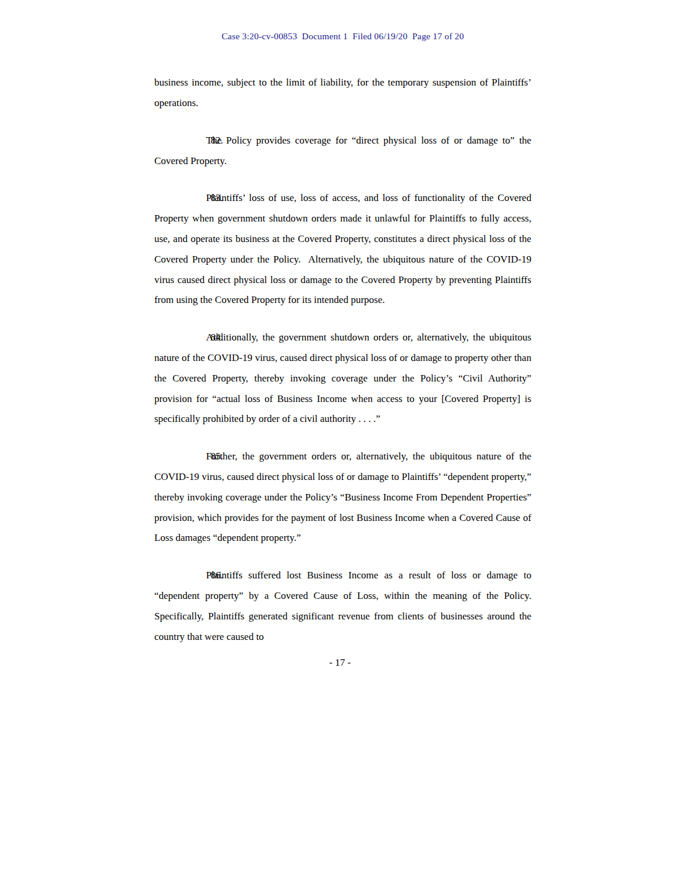Case 3:20-cv-00853 Document 1 Filed 06/19/20 Page 17 of 20
business income, subject to the limit of liability, for the temporary suspension of Plaintiffs’ operations.
82. The Policy provides coverage for “direct physical loss of or damage to” the Covered Property.
83. Plaintiffs’ loss of use, loss of access, and loss of functionality of the Covered Property when government shutdown orders made it unlawful for Plaintiffs to fully access, use, and operate its business at the Covered Property, constitutes a direct physical loss of the Covered Property under the Policy. Alternatively, the ubiquitous nature of the COVID-19 virus caused direct physical loss or damage to the Covered Property by preventing Plaintiffs from using the Covered Property for its intended purpose.
84. Additionally, the government shutdown orders or, alternatively, the ubiquitous nature of the COVID-19 virus, caused direct physical loss of or damage to property other than the Covered Property, thereby invoking coverage under the Policy’s “Civil Authority” provision for “actual loss of Business Income when access to your [Covered Property] is specifically prohibited by order of a civil authority . . . .”
85. Further, the government orders or, alternatively, the ubiquitous nature of the COVID-19 virus, caused direct physical loss of or damage to Plaintiffs’ “dependent property,” thereby invoking coverage under the Policy’s “Business Income From Dependent Properties” provision, which provides for the payment of lost Business Income when a Covered Cause of Loss damages “dependent property.”
86. Plaintiffs suffered lost Business Income as a result of loss or damage to “dependent property” by a Covered Cause of Loss, within the meaning of the Policy. Specifically, Plaintiffs generated significant revenue from clients of businesses around the country that were caused to
- 17 -